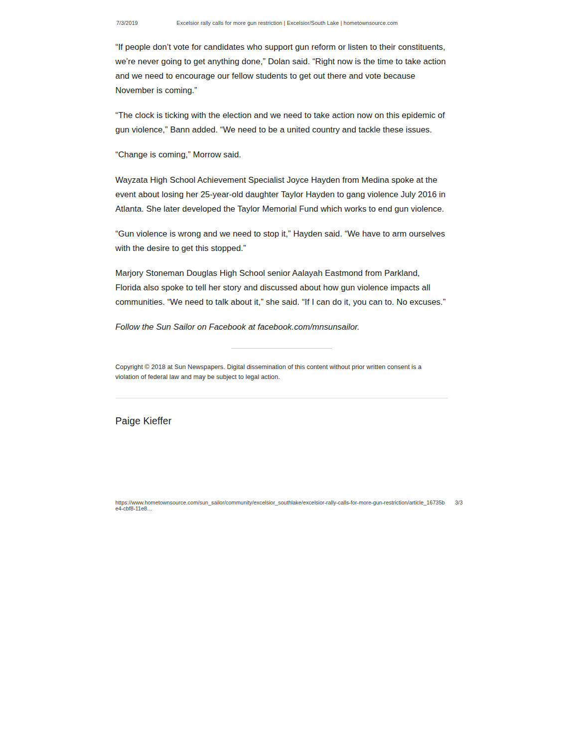7/3/2019
Excelsior rally calls for more gun restriction | Excelsior/South Lake | hometownsource.com
“If people don’t vote for candidates who support gun reform or listen to their constituents, we’re never going to get anything done,” Dolan said. “Right now is the time to take action and we need to encourage our fellow students to get out there and vote because November is coming.”
“The clock is ticking with the election and we need to take action now on this epidemic of gun violence,” Bann added. “We need to be a united country and tackle these issues.
“Change is coming,” Morrow said.
Wayzata High School Achievement Specialist Joyce Hayden from Medina spoke at the event about losing her 25-year-old daughter Taylor Hayden to gang violence July 2016 in Atlanta. She later developed the Taylor Memorial Fund which works to end gun violence.
“Gun violence is wrong and we need to stop it,” Hayden said. “We have to arm ourselves with the desire to get this stopped.”
Marjory Stoneman Douglas High School senior Aalayah Eastmond from Parkland, Florida also spoke to tell her story and discussed about how gun violence impacts all communities. “We need to talk about it,” she said. “If I can do it, you can to. No excuses.”
Follow the Sun Sailor on Facebook at facebook.com/mnsunsailor.
Copyright © 2018 at Sun Newspapers. Digital dissemination of this content without prior written consent is a violation of federal law and may be subject to legal action.
Paige Kieffer
https://www.hometownsource.com/sun_sailor/community/excelsior_southlake/excelsior-rally-calls-for-more-gun-restriction/article_16735be4-cbf8-11e8…
3/3